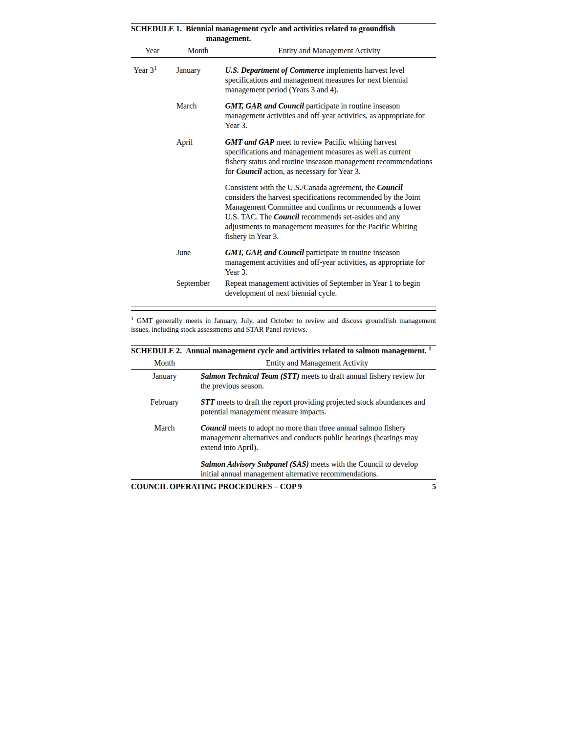SCHEDULE 1. Biennial management cycle and activities related to groundfish management.
| Year | Month | Entity and Management Activity |
| --- | --- | --- |
| Year 3 1 | January | U.S. Department of Commerce implements harvest level specifications and management measures for next biennial management period (Years 3 and 4). |
| | March | GMT, GAP, and Council participate in routine inseason management activities and off-year activities, as appropriate for Year 3. |
| | April | GMT and GAP meet to review Pacific whiting harvest specifications and management measures as well as current fishery status and routine inseason management recommendations for Council action, as necessary for Year 3. |
| | | Consistent with the U.S./Canada agreement, the Council considers the harvest specifications recommended by the Joint Management Committee and confirms or recommends a lower U.S. TAC. The Council recommends set-asides and any adjustments to management measures for the Pacific Whiting fishery in Year 3. |
| | June | GMT, GAP, and Council participate in routine inseason management activities and off-year activities, as appropriate for Year 3. |
| | September | Repeat management activities of September in Year 1 to begin development of next biennial cycle. |
1 GMT generally meets in January, July, and October to review and discuss groundfish management issues, including stock assessments and STAR Panel reviews.
SCHEDULE 2. Annual management cycle and activities related to salmon management. 1
| Month | Entity and Management Activity |
| --- | --- |
| January | Salmon Technical Team (STT) meets to draft annual fishery review for the previous season. |
| February | STT meets to draft the report providing projected stock abundances and potential management measure impacts. |
| March | Council meets to adopt no more than three annual salmon fishery management alternatives and conducts public hearings (hearings may extend into April). |
| | Salmon Advisory Subpanel (SAS) meets with the Council to develop initial annual management alternative recommendations. |
COUNCIL OPERATING PROCEDURES – COP 9 5